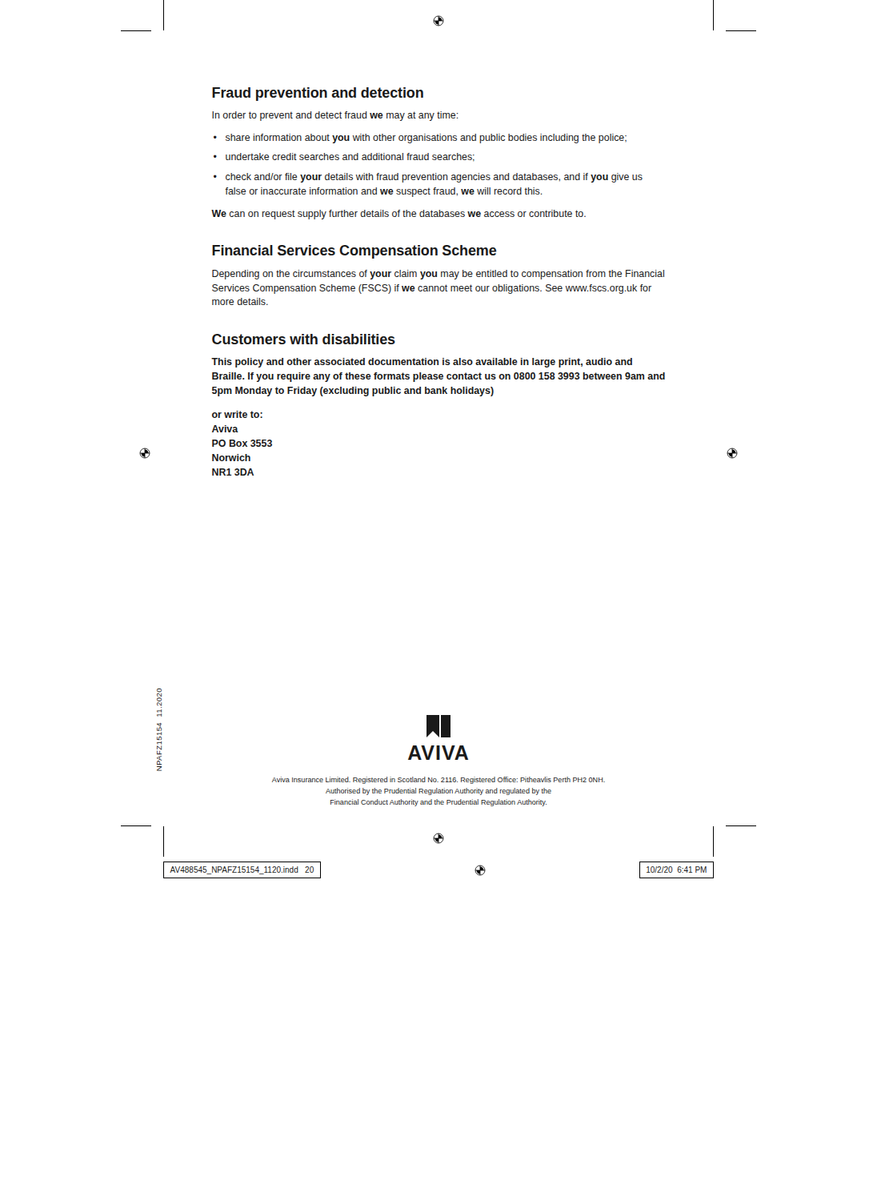Fraud prevention and detection
In order to prevent and detect fraud we may at any time:
share information about you with other organisations and public bodies including the police;
undertake credit searches and additional fraud searches;
check and/or file your details with fraud prevention agencies and databases, and if you give us false or inaccurate information and we suspect fraud, we will record this.
We can on request supply further details of the databases we access or contribute to.
Financial Services Compensation Scheme
Depending on the circumstances of your claim you may be entitled to compensation from the Financial Services Compensation Scheme (FSCS) if we cannot meet our obligations. See www.fscs.org.uk for more details.
Customers with disabilities
This policy and other associated documentation is also available in large print, audio and Braille. If you require any of these formats please contact us on 0800 158 3993 between 9am and 5pm Monday to Friday (excluding public and bank holidays)
or write to:
Aviva
PO Box 3553
Norwich
NR1 3DA
NPAFZ15154 11.2020
AVIVA
Aviva Insurance Limited. Registered in Scotland No. 2116. Registered Office: Pitheavlis Perth PH2 0NH.
Authorised by the Prudential Regulation Authority and regulated by the
Financial Conduct Authority and the Prudential Regulation Authority.
AV488545_NPAFZ15154_1120.indd 20
10/2/20 6:41 PM